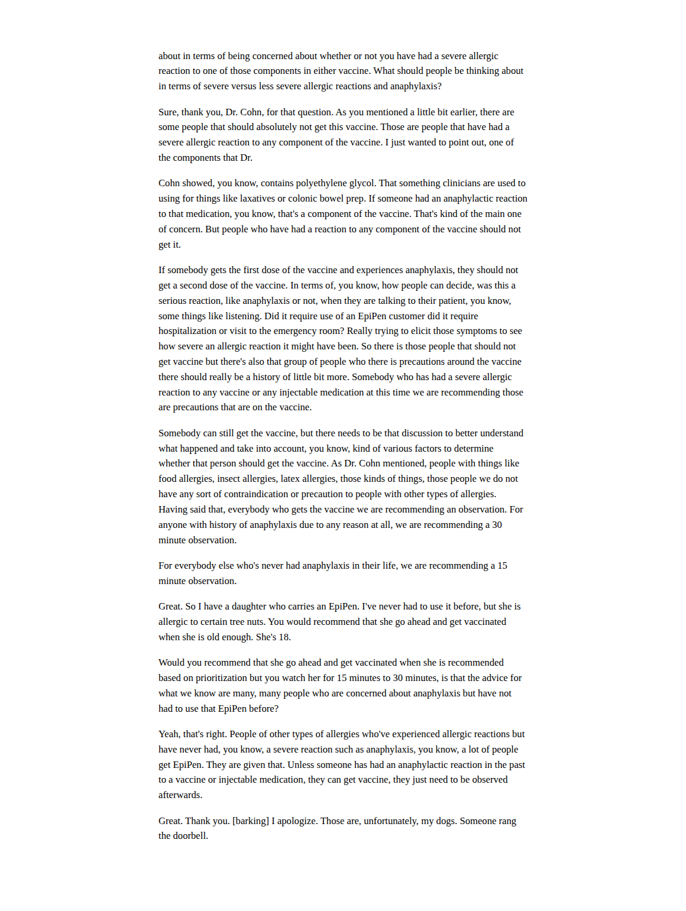about in terms of being concerned about whether or not you have had a severe allergic reaction to one of those components in either vaccine. What should people be thinking about in terms of severe versus less severe allergic reactions and anaphylaxis?
Sure, thank you, Dr. Cohn, for that question. As you mentioned a little bit earlier, there are some people that should absolutely not get this vaccine. Those are people that have had a severe allergic reaction to any component of the vaccine. I just wanted to point out, one of the components that Dr.
Cohn showed, you know, contains polyethylene glycol. That something clinicians are used to using for things like laxatives or colonic bowel prep. If someone had an anaphylactic reaction to that medication, you know, that's a component of the vaccine. That's kind of the main one of concern. But people who have had a reaction to any component of the vaccine should not get it.
If somebody gets the first dose of the vaccine and experiences anaphylaxis, they should not get a second dose of the vaccine. In terms of, you know, how people can decide, was this a serious reaction, like anaphylaxis or not, when they are talking to their patient, you know, some things like listening. Did it require use of an EpiPen customer did it require hospitalization or visit to the emergency room? Really trying to elicit those symptoms to see how severe an allergic reaction it might have been. So there is those people that should not get vaccine but there's also that group of people who there is precautions around the vaccine there should really be a history of little bit more. Somebody who has had a severe allergic reaction to any vaccine or any injectable medication at this time we are recommending those are precautions that are on the vaccine.
Somebody can still get the vaccine, but there needs to be that discussion to better understand what happened and take into account, you know, kind of various factors to determine whether that person should get the vaccine. As Dr. Cohn mentioned, people with things like food allergies, insect allergies, latex allergies, those kinds of things, those people we do not have any sort of contraindication or precaution to people with other types of allergies. Having said that, everybody who gets the vaccine we are recommending an observation. For anyone with history of anaphylaxis due to any reason at all, we are recommending a 30 minute observation.
For everybody else who's never had anaphylaxis in their life, we are recommending a 15 minute observation.
Great. So I have a daughter who carries an EpiPen. I've never had to use it before, but she is allergic to certain tree nuts. You would recommend that she go ahead and get vaccinated when she is old enough. She's 18.
Would you recommend that she go ahead and get vaccinated when she is recommended based on prioritization but you watch her for 15 minutes to 30 minutes, is that the advice for what we know are many, many people who are concerned about anaphylaxis but have not had to use that EpiPen before?
Yeah, that's right. People of other types of allergies who've experienced allergic reactions but have never had, you know, a severe reaction such as anaphylaxis, you know, a lot of people get EpiPen. They are given that. Unless someone has had an anaphylactic reaction in the past to a vaccine or injectable medication, they can get vaccine, they just need to be observed afterwards.
Great. Thank you. [barking] I apologize. Those are, unfortunately, my dogs. Someone rang the doorbell.